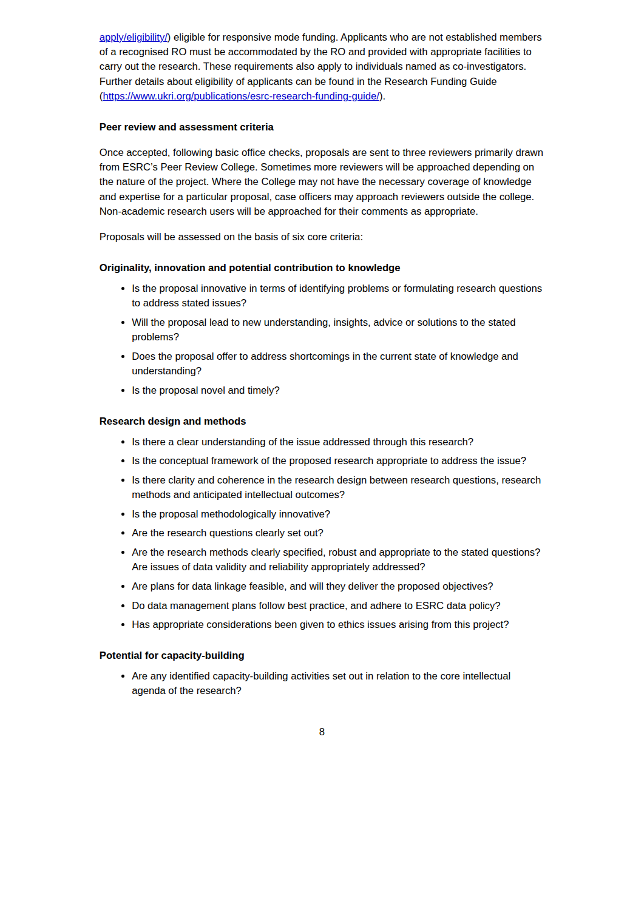apply/eligibility/) eligible for responsive mode funding. Applicants who are not established members of a recognised RO must be accommodated by the RO and provided with appropriate facilities to carry out the research. These requirements also apply to individuals named as co-investigators. Further details about eligibility of applicants can be found in the Research Funding Guide (https://www.ukri.org/publications/esrc-research-funding-guide/).
Peer review and assessment criteria
Once accepted, following basic office checks, proposals are sent to three reviewers primarily drawn from ESRC’s Peer Review College. Sometimes more reviewers will be approached depending on the nature of the project. Where the College may not have the necessary coverage of knowledge and expertise for a particular proposal, case officers may approach reviewers outside the college. Non-academic research users will be approached for their comments as appropriate.
Proposals will be assessed on the basis of six core criteria:
Originality, innovation and potential contribution to knowledge
Is the proposal innovative in terms of identifying problems or formulating research questions to address stated issues?
Will the proposal lead to new understanding, insights, advice or solutions to the stated problems?
Does the proposal offer to address shortcomings in the current state of knowledge and understanding?
Is the proposal novel and timely?
Research design and methods
Is there a clear understanding of the issue addressed through this research?
Is the conceptual framework of the proposed research appropriate to address the issue?
Is there clarity and coherence in the research design between research questions, research methods and anticipated intellectual outcomes?
Is the proposal methodologically innovative?
Are the research questions clearly set out?
Are the research methods clearly specified, robust and appropriate to the stated questions? Are issues of data validity and reliability appropriately addressed?
Are plans for data linkage feasible, and will they deliver the proposed objectives?
Do data management plans follow best practice, and adhere to ESRC data policy?
Has appropriate considerations been given to ethics issues arising from this project?
Potential for capacity-building
Are any identified capacity-building activities set out in relation to the core intellectual agenda of the research?
8